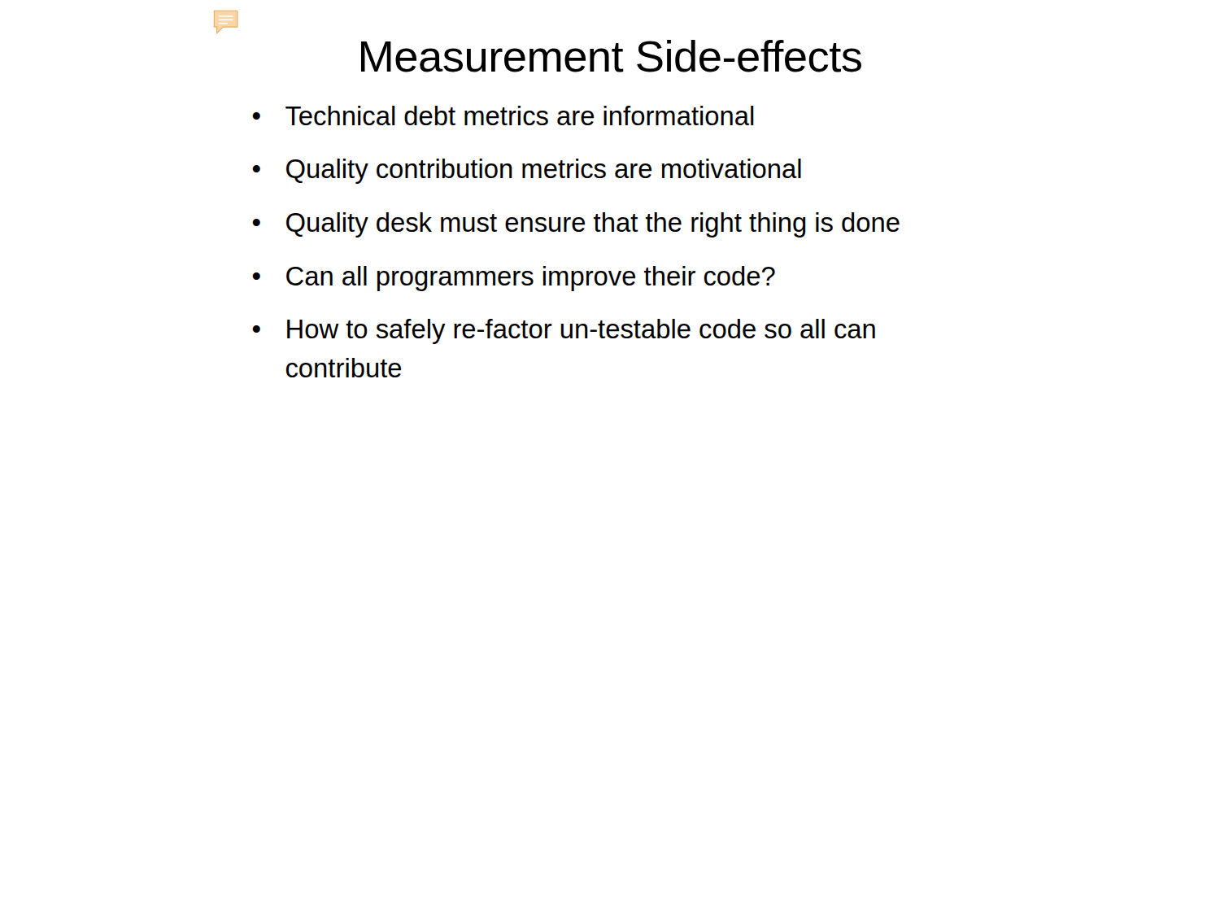Measurement Side-effects
Technical debt metrics are informational
Quality contribution metrics are motivational
Quality desk must ensure that the right thing is done
Can all programmers improve their code?
How to safely re-factor un-testable code so all can contribute